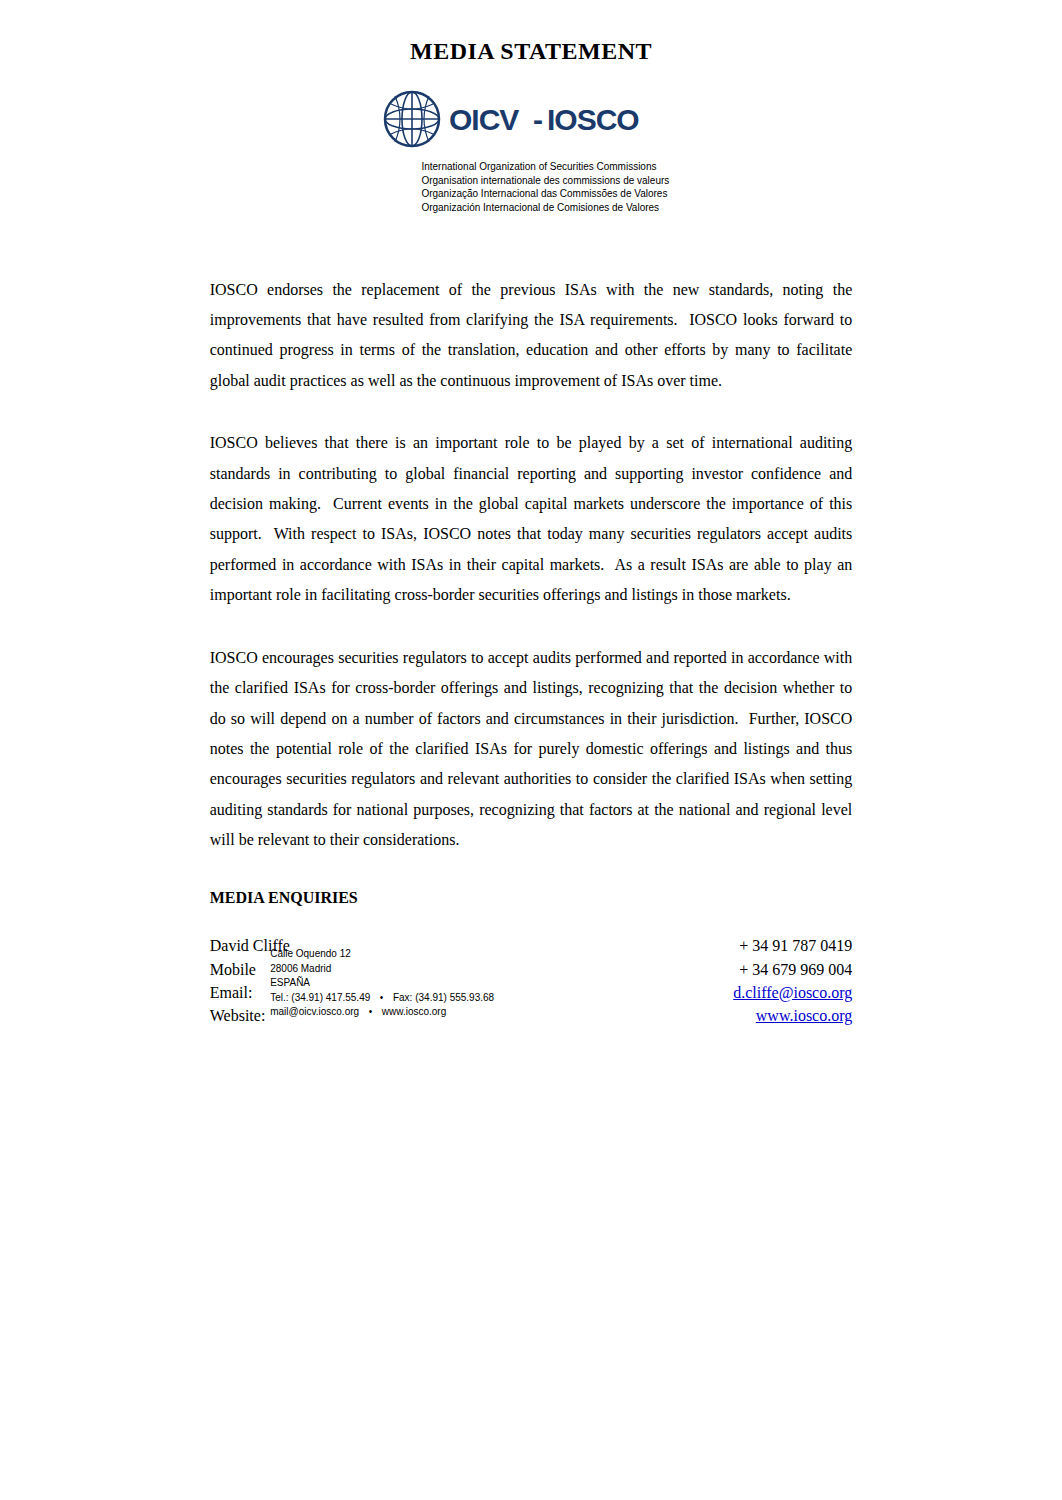MEDIA STATEMENT
OICV - IOSCO
International Organization of Securities Commissions
Organisation internationale des commissions de valeurs
Organização Internacional das Commissões de Valores
Organización Internacional de Comisiones de Valores
IOSCO endorses the replacement of the previous ISAs with the new standards, noting the improvements that have resulted from clarifying the ISA requirements. IOSCO looks forward to continued progress in terms of the translation, education and other efforts by many to facilitate global audit practices as well as the continuous improvement of ISAs over time.
IOSCO believes that there is an important role to be played by a set of international auditing standards in contributing to global financial reporting and supporting investor confidence and decision making. Current events in the global capital markets underscore the importance of this support. With respect to ISAs, IOSCO notes that today many securities regulators accept audits performed in accordance with ISAs in their capital markets. As a result ISAs are able to play an important role in facilitating cross-border securities offerings and listings in those markets.
IOSCO encourages securities regulators to accept audits performed and reported in accordance with the clarified ISAs for cross-border offerings and listings, recognizing that the decision whether to do so will depend on a number of factors and circumstances in their jurisdiction. Further, IOSCO notes the potential role of the clarified ISAs for purely domestic offerings and listings and thus encourages securities regulators and relevant authorities to consider the clarified ISAs when setting auditing standards for national purposes, recognizing that factors at the national and regional level will be relevant to their considerations.
MEDIA ENQUIRIES
| David Cliffe | + 34 91 787 0419 |
| Mobile | + 34 679 969 004 |
| Email: | d.cliffe@iosco.org |
| Website: | www.iosco.org |
Calle Oquendo 12
28006 Madrid
ESPAÑA
Tel.: (34.91) 417.55.49 • Fax: (34.91) 555.93.68
mail@oicv.iosco.org • www.iosco.org